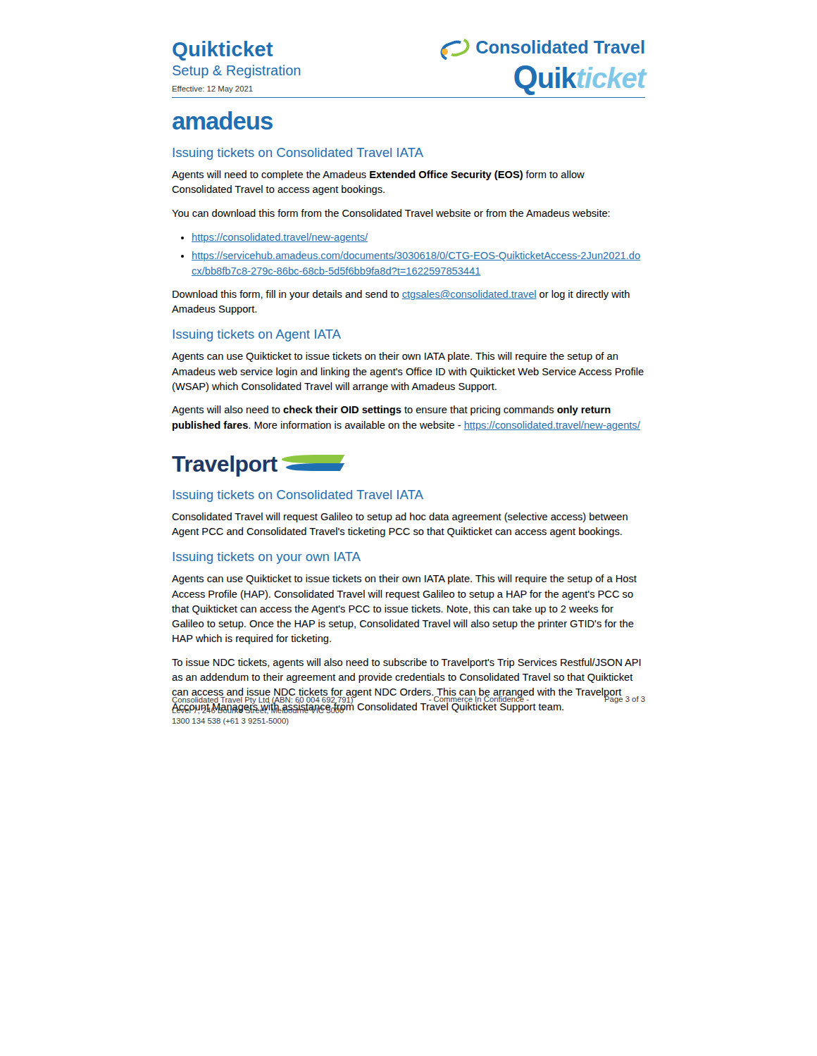Quikticket
Setup & Registration
Effective: 12 May 2021
Consolidated Travel
Quikticket
amadeus
Issuing tickets on Consolidated Travel IATA
Agents will need to complete the Amadeus Extended Office Security (EOS) form to allow Consolidated Travel to access agent bookings.
You can download this form from the Consolidated Travel website or from the Amadeus website:
https://consolidated.travel/new-agents/
https://servicehub.amadeus.com/documents/3030618/0/CTG-EOS-QuikticketAccess-2Jun2021.docx/bb8fb7c8-279c-86bc-68cb-5d5f6bb9fa8d?t=1622597853441
Download this form, fill in your details and send to ctgsales@consolidated.travel or log it directly with Amadeus Support.
Issuing tickets on Agent IATA
Agents can use Quikticket to issue tickets on their own IATA plate. This will require the setup of an Amadeus web service login and linking the agent's Office ID with Quikticket Web Service Access Profile (WSAP) which Consolidated Travel will arrange with Amadeus Support.
Agents will also need to check their OID settings to ensure that pricing commands only return published fares. More information is available on the website - https://consolidated.travel/new-agents/
Travelport
Issuing tickets on Consolidated Travel IATA
Consolidated Travel will request Galileo to setup ad hoc data agreement (selective access) between Agent PCC and Consolidated Travel's ticketing PCC so that Quikticket can access agent bookings.
Issuing tickets on your own IATA
Agents can use Quikticket to issue tickets on their own IATA plate. This will require the setup of a Host Access Profile (HAP). Consolidated Travel will request Galileo to setup a HAP for the agent's PCC so that Quikticket can access the Agent's PCC to issue tickets. Note, this can take up to 2 weeks for Galileo to setup. Once the HAP is setup, Consolidated Travel will also setup the printer GTID's for the HAP which is required for ticketing.
To issue NDC tickets, agents will also need to subscribe to Travelport's Trip Services Restful/JSON API as an addendum to their agreement and provide credentials to Consolidated Travel so that Quikticket can access and issue NDC tickets for agent NDC Orders. This can be arranged with the Travelport Account Managers with assistance from Consolidated Travel Quikticket Support team.
Consolidated Travel Pty Ltd (ABN: 60 004 692 791)
Level 7, 246 Bourke Street, Melbourne VIC 3000
1300 134 538 (+61 3 9251-5000)
- Commerce In Confidence -
Page 3 of 3